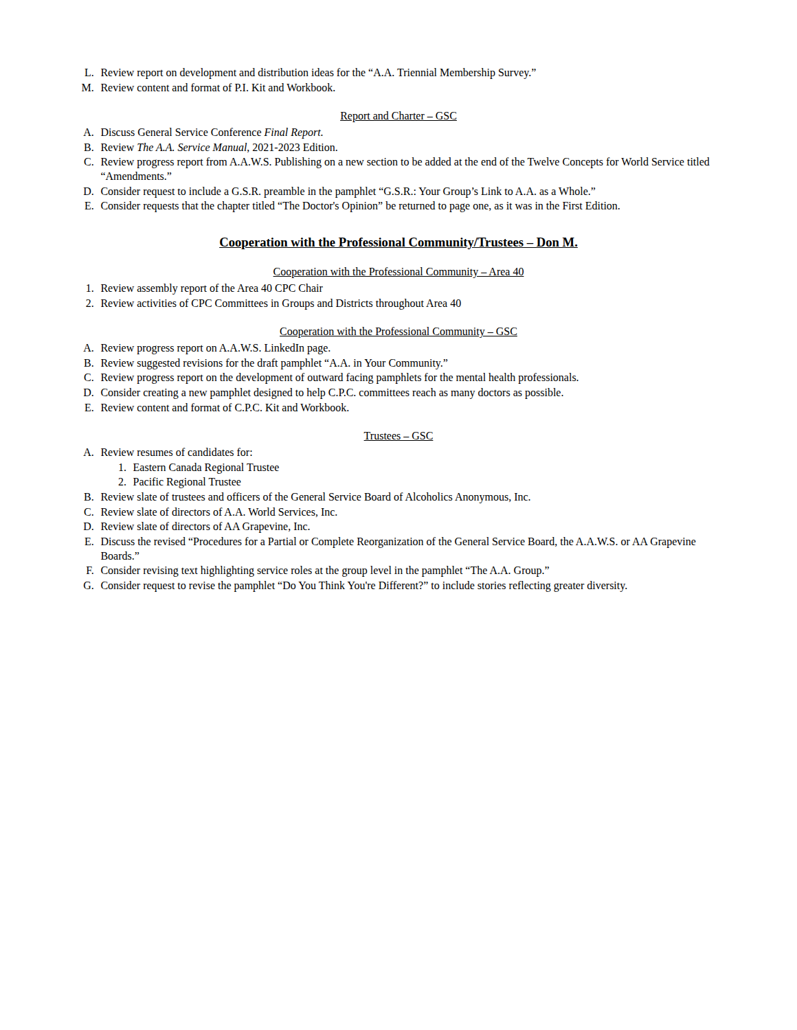Review report on development and distribution ideas for the “A.A. Triennial Membership Survey.”
Review content and format of P.I. Kit and Workbook.
Report and Charter – GSC
Discuss General Service Conference Final Report.
Review The A.A. Service Manual, 2021-2023 Edition.
Review progress report from A.A.W.S. Publishing on a new section to be added at the end of the Twelve Concepts for World Service titled “Amendments.”
Consider request to include a G.S.R. preamble in the pamphlet “G.S.R.: Your Group’s Link to A.A. as a Whole.”
Consider requests that the chapter titled “The Doctor's Opinion” be returned to page one, as it was in the First Edition.
Cooperation with the Professional Community/Trustees – Don M.
Cooperation with the Professional Community – Area 40
Review assembly report of the Area 40 CPC Chair
Review activities of CPC Committees in Groups and Districts throughout Area 40
Cooperation with the Professional Community – GSC
Review progress report on A.A.W.S. LinkedIn page.
Review suggested revisions for the draft pamphlet “A.A. in Your Community.”
Review progress report on the development of outward facing pamphlets for the mental health professionals.
Consider creating a new pamphlet designed to help C.P.C. committees reach as many doctors as possible.
Review content and format of C.P.C. Kit and Workbook.
Trustees – GSC
Review resumes of candidates for:
Eastern Canada Regional Trustee
Pacific Regional Trustee
Review slate of trustees and officers of the General Service Board of Alcoholics Anonymous, Inc.
Review slate of directors of A.A. World Services, Inc.
Review slate of directors of AA Grapevine, Inc.
Discuss the revised “Procedures for a Partial or Complete Reorganization of the General Service Board, the A.A.W.S. or AA Grapevine Boards.”
Consider revising text highlighting service roles at the group level in the pamphlet “The A.A. Group.”
Consider request to revise the pamphlet “Do You Think You're Different?” to include stories reflecting greater diversity.